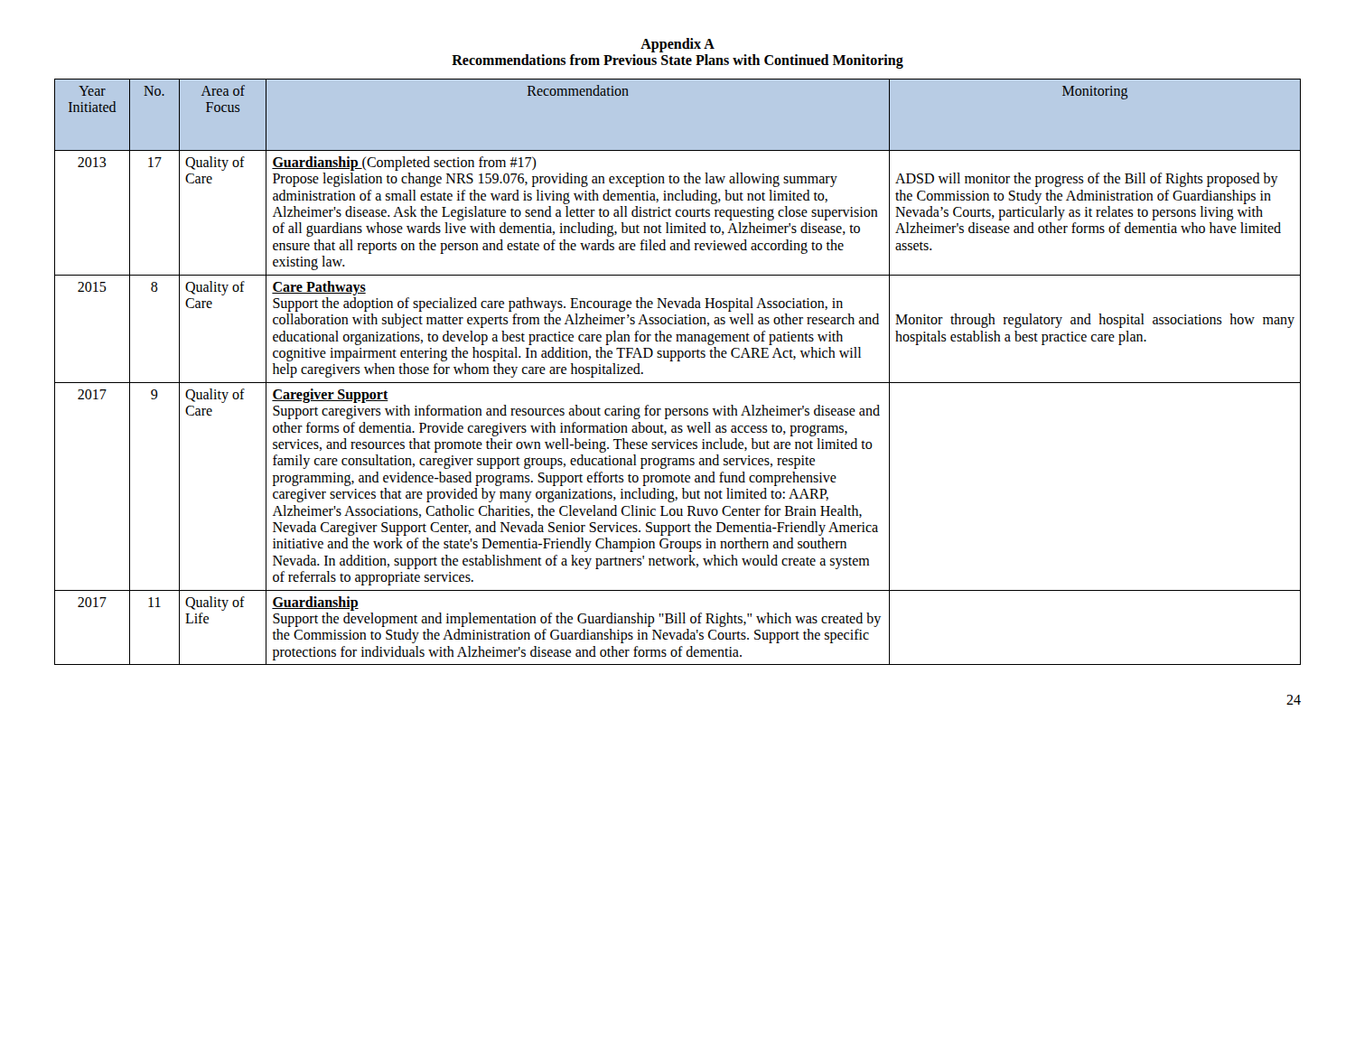Appendix A
Recommendations from Previous State Plans with Continued Monitoring
| Year Initiated | No. | Area of Focus | Recommendation | Monitoring |
| --- | --- | --- | --- | --- |
| 2013 | 17 | Quality of Care | Guardianship (Completed section from #17) Propose legislation to change NRS 159.076, providing an exception to the law allowing summary administration of a small estate if the ward is living with dementia, including, but not limited to, Alzheimer's disease. Ask the Legislature to send a letter to all district courts requesting close supervision of all guardians whose wards live with dementia, including, but not limited to, Alzheimer's disease, to ensure that all reports on the person and estate of the wards are filed and reviewed according to the existing law. | ADSD will monitor the progress of the Bill of Rights proposed by the Commission to Study the Administration of Guardianships in Nevada’s Courts, particularly as it relates to persons living with Alzheimer's disease and other forms of dementia who have limited assets. |
| 2015 | 8 | Quality of Care | Care Pathways Support the adoption of specialized care pathways. Encourage the Nevada Hospital Association, in collaboration with subject matter experts from the Alzheimer’s Association, as well as other research and educational organizations, to develop a best practice care plan for the management of patients with cognitive impairment entering the hospital. In addition, the TFAD supports the CARE Act, which will help caregivers when those for whom they care are hospitalized. | Monitor through regulatory and hospital associations how many hospitals establish a best practice care plan. |
| 2017 | 9 | Quality of Care | Caregiver Support Support caregivers with information and resources about caring for persons with Alzheimer's disease and other forms of dementia. Provide caregivers with information about, as well as access to, programs, services, and resources that promote their own well-being. These services include, but are not limited to family care consultation, caregiver support groups, educational programs and services, respite programming, and evidence-based programs. Support efforts to promote and fund comprehensive caregiver services that are provided by many organizations, including, but not limited to: AARP, Alzheimer's Associations, Catholic Charities, the Cleveland Clinic Lou Ruvo Center for Brain Health, Nevada Caregiver Support Center, and Nevada Senior Services. Support the Dementia-Friendly America initiative and the work of the state's Dementia-Friendly Champion Groups in northern and southern Nevada. In addition, support the establishment of a key partners' network, which would create a system of referrals to appropriate services. | |
| 2017 | 11 | Quality of Life | Guardianship Support the development and implementation of the Guardianship "Bill of Rights," which was created by the Commission to Study the Administration of Guardianships in Nevada's Courts. Support the specific protections for individuals with Alzheimer's disease and other forms of dementia. | |
24